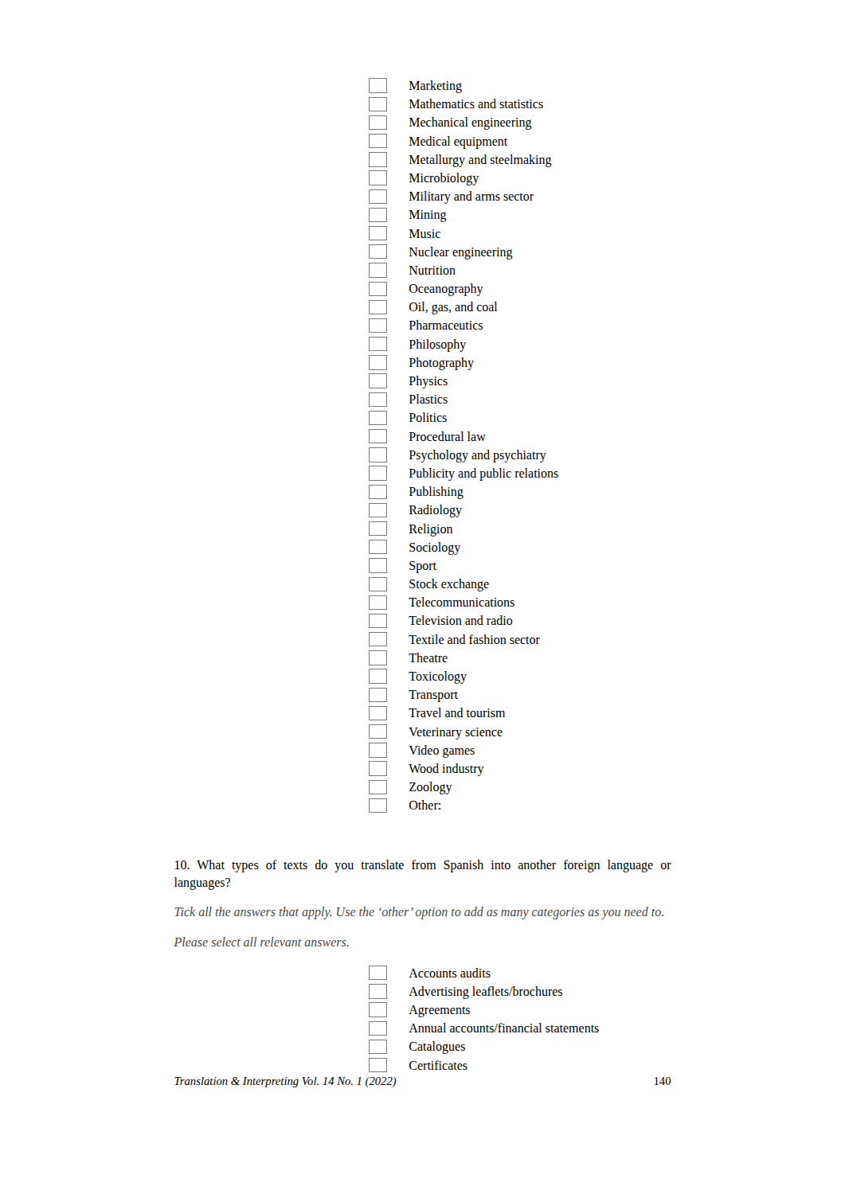Marketing
Mathematics and statistics
Mechanical engineering
Medical equipment
Metallurgy and steelmaking
Microbiology
Military and arms sector
Mining
Music
Nuclear engineering
Nutrition
Oceanography
Oil, gas, and coal
Pharmaceutics
Philosophy
Photography
Physics
Plastics
Politics
Procedural law
Psychology and psychiatry
Publicity and public relations
Publishing
Radiology
Religion
Sociology
Sport
Stock exchange
Telecommunications
Television and radio
Textile and fashion sector
Theatre
Toxicology
Transport
Travel and tourism
Veterinary science
Video games
Wood industry
Zoology
Other:
10. What types of texts do you translate from Spanish into another foreign language or languages?
Tick all the answers that apply. Use the ‘other’ option to add as many categories as you need to.
Please select all relevant answers.
Accounts audits
Advertising leaflets/brochures
Agreements
Annual accounts/financial statements
Catalogues
Certificates
Translation & Interpreting Vol. 14 No. 1 (2022) 140